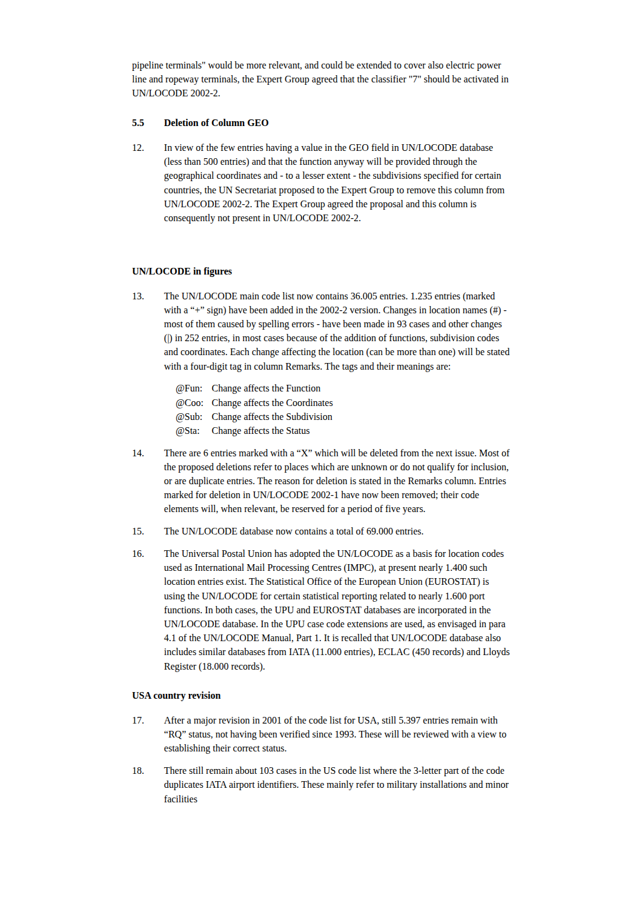pipeline terminals" would be more relevant, and could be extended to cover also electric power line and ropeway terminals, the Expert Group agreed that the classifier "7" should be activated in UN/LOCODE 2002-2.
5.5 Deletion of Column GEO
12.
In view of the few entries having a value in the GEO field in UN/LOCODE database (less than 500 entries) and that the function anyway will be provided through the geographical coordinates and - to a lesser extent - the subdivisions specified for certain countries, the UN Secretariat proposed to the Expert Group to remove this column from UN/LOCODE 2002-2. The Expert Group agreed the proposal and this column is consequently not present in UN/LOCODE 2002-2.
UN/LOCODE in figures
13.
The UN/LOCODE main code list now contains 36.005 entries. 1.235 entries (marked with a “+” sign) have been added in the 2002-2 version. Changes in location names (#) - most of them caused by spelling errors - have been made in 93 cases and other changes (|) in 252 entries, in most cases because of the addition of functions, subdivision codes and coordinates. Each change affecting the location (can be more than one) will be stated with a four-digit tag in column Remarks. The tags and their meanings are:
@Fun: Change affects the Function
@Coo: Change affects the Coordinates
@Sub: Change affects the Subdivision
@Sta: Change affects the Status
14.
There are 6 entries marked with a “X” which will be deleted from the next issue. Most of the proposed deletions refer to places which are unknown or do not qualify for inclusion, or are duplicate entries. The reason for deletion is stated in the Remarks column. Entries marked for deletion in UN/LOCODE 2002-1 have now been removed; their code elements will, when relevant, be reserved for a period of five years.
15.
The UN/LOCODE database now contains a total of 69.000 entries.
16.
The Universal Postal Union has adopted the UN/LOCODE as a basis for location codes used as International Mail Processing Centres (IMPC), at present nearly 1.400 such location entries exist. The Statistical Office of the European Union (EUROSTAT) is using the UN/LOCODE for certain statistical reporting related to nearly 1.600 port functions. In both cases, the UPU and EUROSTAT databases are incorporated in the UN/LOCODE database. In the UPU case code extensions are used, as envisaged in para 4.1 of the UN/LOCODE Manual, Part 1. It is recalled that UN/LOCODE database also includes similar databases from IATA (11.000 entries), ECLAC (450 records) and Lloyds Register (18.000 records).
USA country revision
17.
After a major revision in 2001 of the code list for USA, still 5.397 entries remain with “RQ” status, not having been verified since 1993. These will be reviewed with a view to establishing their correct status.
18.
There still remain about 103 cases in the US code list where the 3-letter part of the code duplicates IATA airport identifiers. These mainly refer to military installations and minor facilities